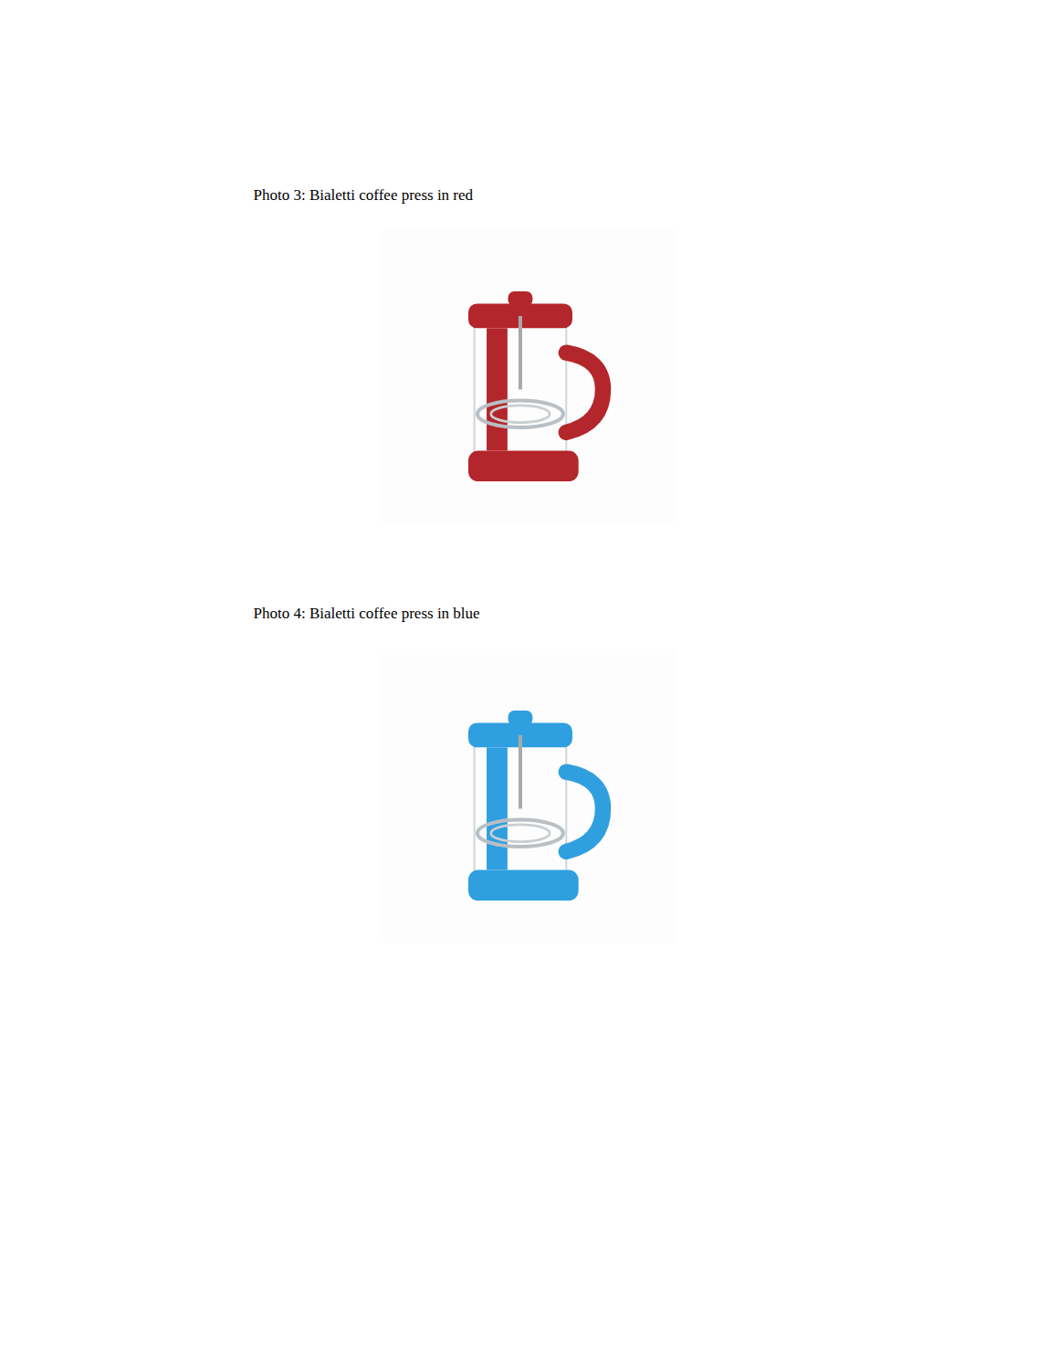Photo 3: Bialetti coffee press in red
Photo 4: Bialetti coffee press in blue